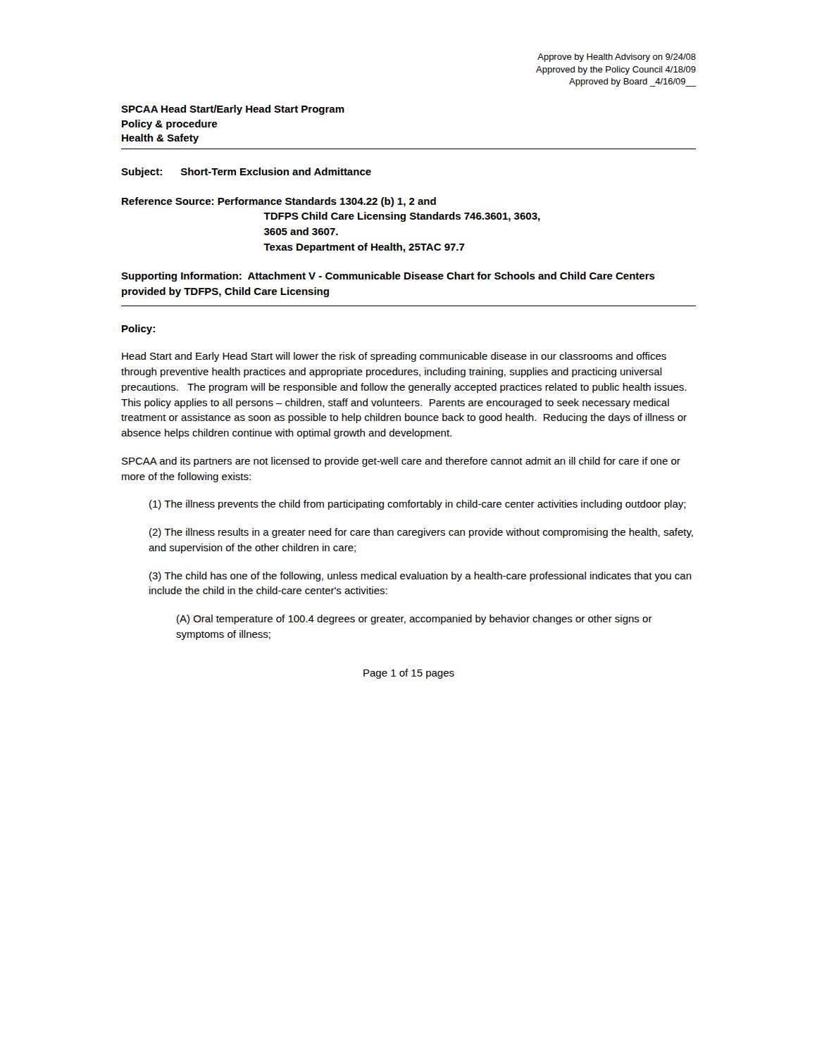Approve by Health Advisory on 9/24/08
Approved by the Policy Council 4/18/09
Approved by Board _4/16/09__
SPCAA Head Start/Early Head Start Program
Policy & procedure
Health & Safety
Subject: Short-Term Exclusion and Admittance
Reference Source: Performance Standards 1304.22 (b) 1, 2 and TDFPS Child Care Licensing Standards 746.3601, 3603,
3605 and 3607.
Texas Department of Health, 25TAC 97.7
Supporting Information: Attachment V - Communicable Disease Chart for Schools and Child Care Centers provided by TDFPS, Child Care Licensing
Policy:
Head Start and Early Head Start will lower the risk of spreading communicable disease in our classrooms and offices through preventive health practices and appropriate procedures, including training, supplies and practicing universal precautions. The program will be responsible and follow the generally accepted practices related to public health issues. This policy applies to all persons – children, staff and volunteers. Parents are encouraged to seek necessary medical treatment or assistance as soon as possible to help children bounce back to good health. Reducing the days of illness or absence helps children continue with optimal growth and development.
SPCAA and its partners are not licensed to provide get-well care and therefore cannot admit an ill child for care if one or more of the following exists:
(1) The illness prevents the child from participating comfortably in child-care center activities including outdoor play;
(2) The illness results in a greater need for care than caregivers can provide without compromising the health, safety, and supervision of the other children in care;
(3) The child has one of the following, unless medical evaluation by a health-care professional indicates that you can include the child in the child-care center's activities:
(A) Oral temperature of 100.4 degrees or greater, accompanied by behavior changes or other signs or symptoms of illness;
Page 1 of 15 pages